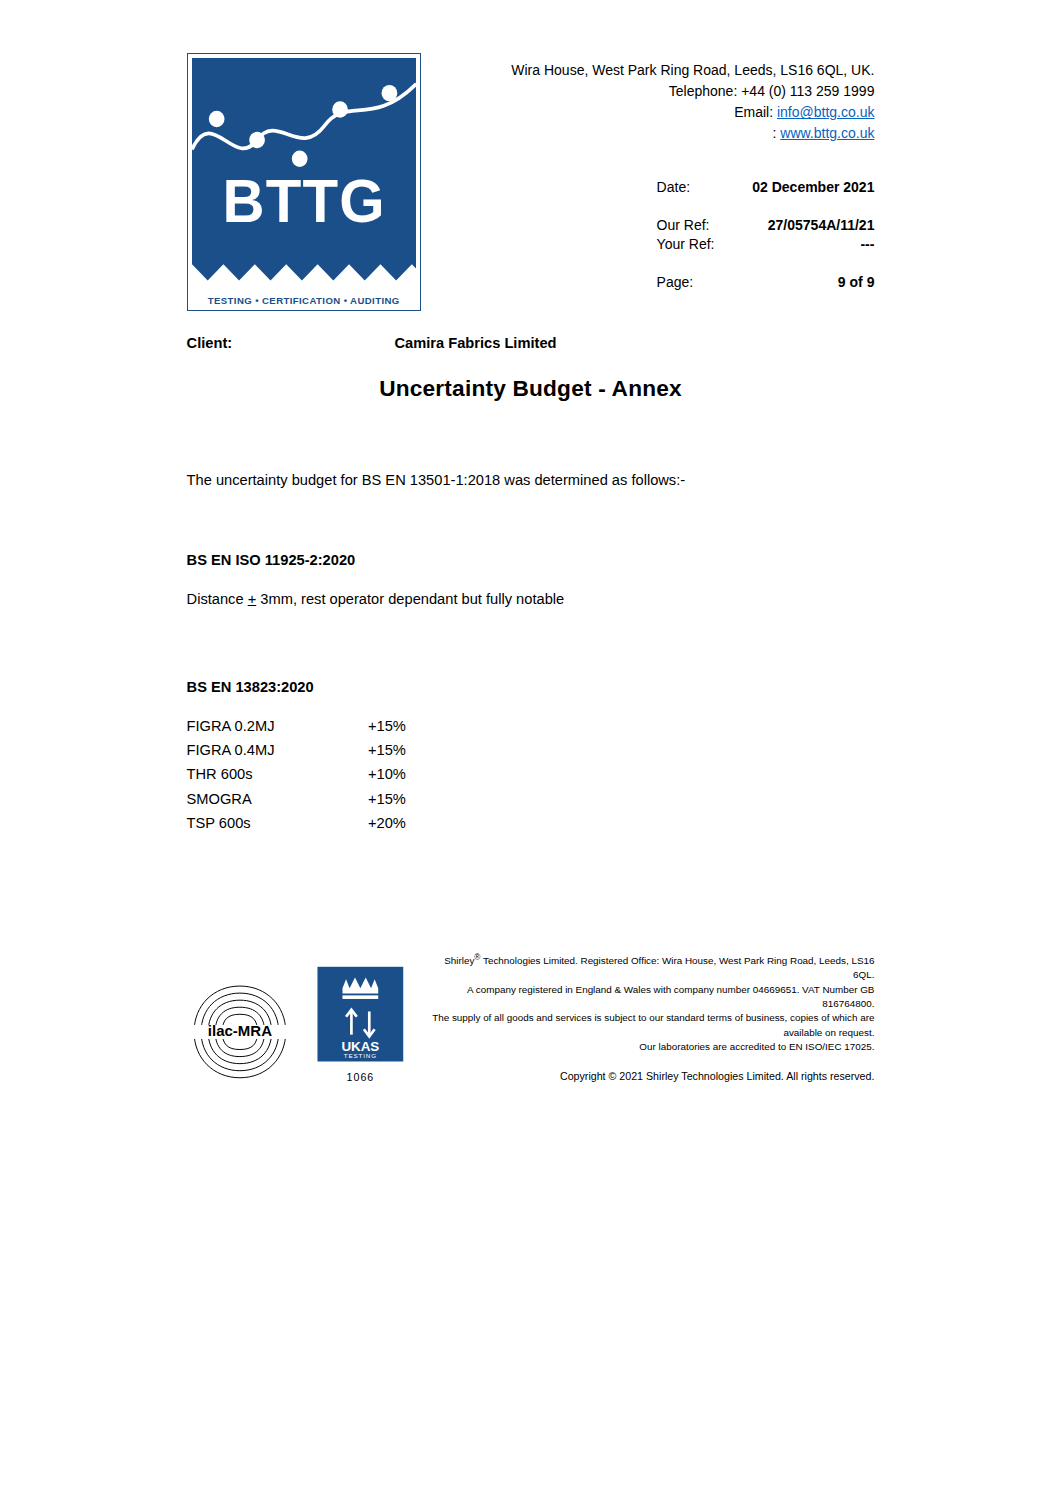BTTG
TESTING • CERTIFICATION • AUDITING
Wira House, West Park Ring Road, Leeds, LS16 6QL, UK.
Telephone: +44 (0) 113 259 1999
Email: info@bttg.co.uk
: www.bttg.co.uk
| Date: | 02 December 2021 |
| Our Ref: | 27/05754A/11/21 |
| Your Ref: | --- |
| Page: | 9 of 9 |
Client:
Camira Fabrics Limited
Uncertainty Budget - Annex
The uncertainty budget for BS EN 13501-1:2018 was determined as follows:-
BS EN ISO 11925-2:2020
Distance + 3mm, rest operator dependant but fully notable
BS EN 13823:2020
| FIGRA 0.2MJ | +15% |
| FIGRA 0.4MJ | +15% |
| THR 600s | +10% |
| SMOGRA | +15% |
| TSP 600s | +20% |
ilac-MRA
UKAS TESTING
1066
Shirley® Technologies Limited. Registered Office: Wira House, West Park Ring Road, Leeds, LS16 6QL.
A company registered in England & Wales with company number 04669651. VAT Number GB 816764800.
The supply of all goods and services is subject to our standard terms of business, copies of which are available on request.
Our laboratories are accredited to EN ISO/IEC 17025.
Copyright © 2021 Shirley Technologies Limited. All rights reserved.